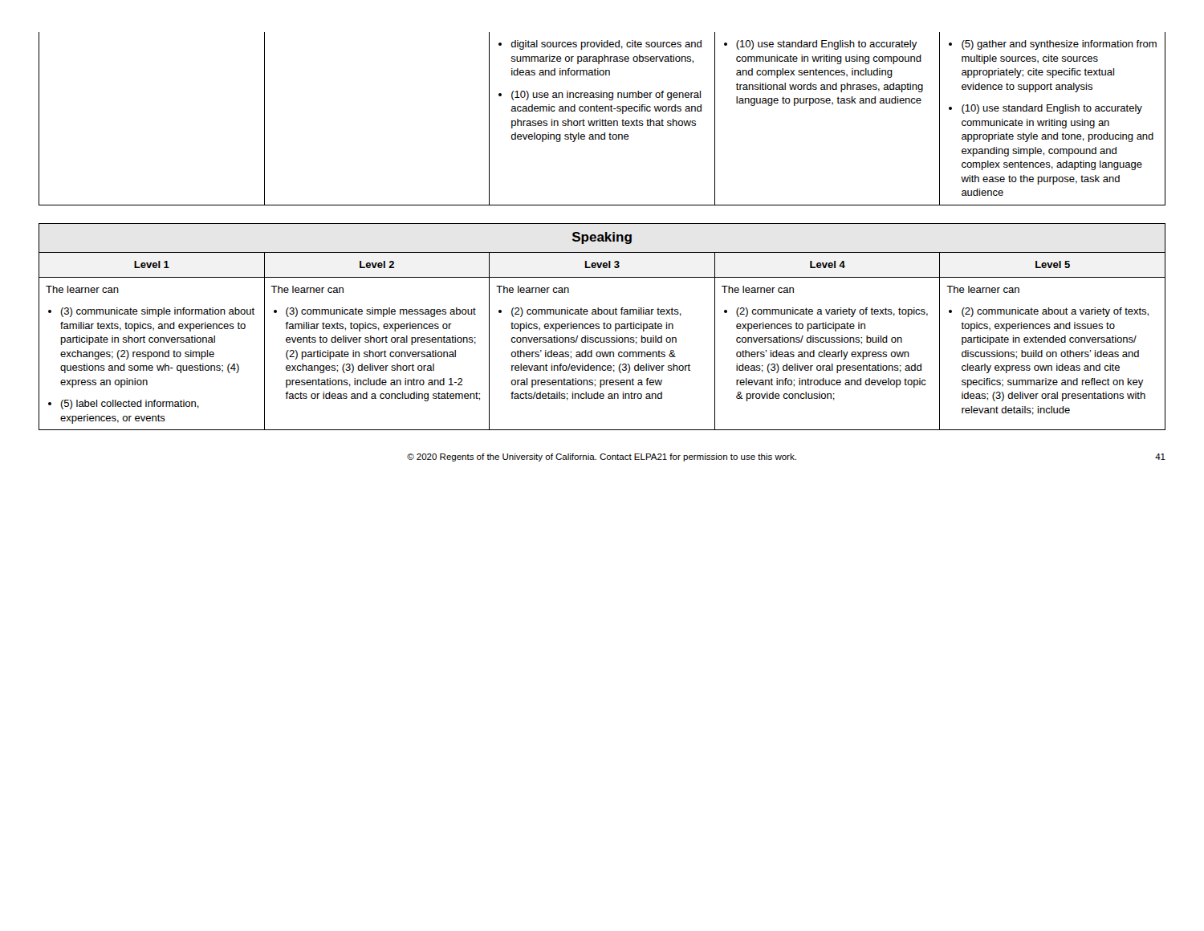| | | digital sources provided, cite sources and summarize or paraphrase observations, ideas and information (10) use an increasing number of general academic and content-specific words and phrases in short written texts that shows developing style and tone | (10) use standard English to accurately communicate in writing using compound and complex sentences, including transitional words and phrases, adapting language to purpose, task and audience | (5) gather and synthesize information from multiple sources, cite sources appropriately; cite specific textual evidence to support analysis (10) use standard English to accurately communicate in writing using an appropriate style and tone, producing and expanding simple, compound and complex sentences, adapting language with ease to the purpose, task and audience |
| Speaking |
| Level 1 | Level 2 | Level 3 | Level 4 | Level 5 |
| The learner can (3) communicate simple information about familiar texts, topics, and experiences to participate in short conversational exchanges; (2) respond to simple questions and some wh- questions; (4) express an opinion (5) label collected information, experiences, or events | The learner can (3) communicate simple messages about familiar texts, topics, experiences or events to deliver short oral presentations; (2) participate in short conversational exchanges; (3) deliver short oral presentations, include an intro and 1-2 facts or ideas and a concluding statement; | The learner can (2) communicate about familiar texts, topics, experiences to participate in conversations/ discussions; build on others’ ideas; add own comments & relevant info/evidence; (3) deliver short oral presentations; present a few facts/details; include an intro and | The learner can (2) communicate a variety of texts, topics, experiences to participate in conversations/ discussions; build on others’ ideas and clearly express own ideas; (3) deliver oral presentations; add relevant info; introduce and develop topic & provide conclusion; | The learner can (2) communicate about a variety of texts, topics, experiences and issues to participate in extended conversations/ discussions; build on others’ ideas and clearly express own ideas and cite specifics; summarize and reflect on key ideas; (3) deliver oral presentations with relevant details; include |
© 2020 Regents of the University of California. Contact ELPA21 for permission to use this work.
41